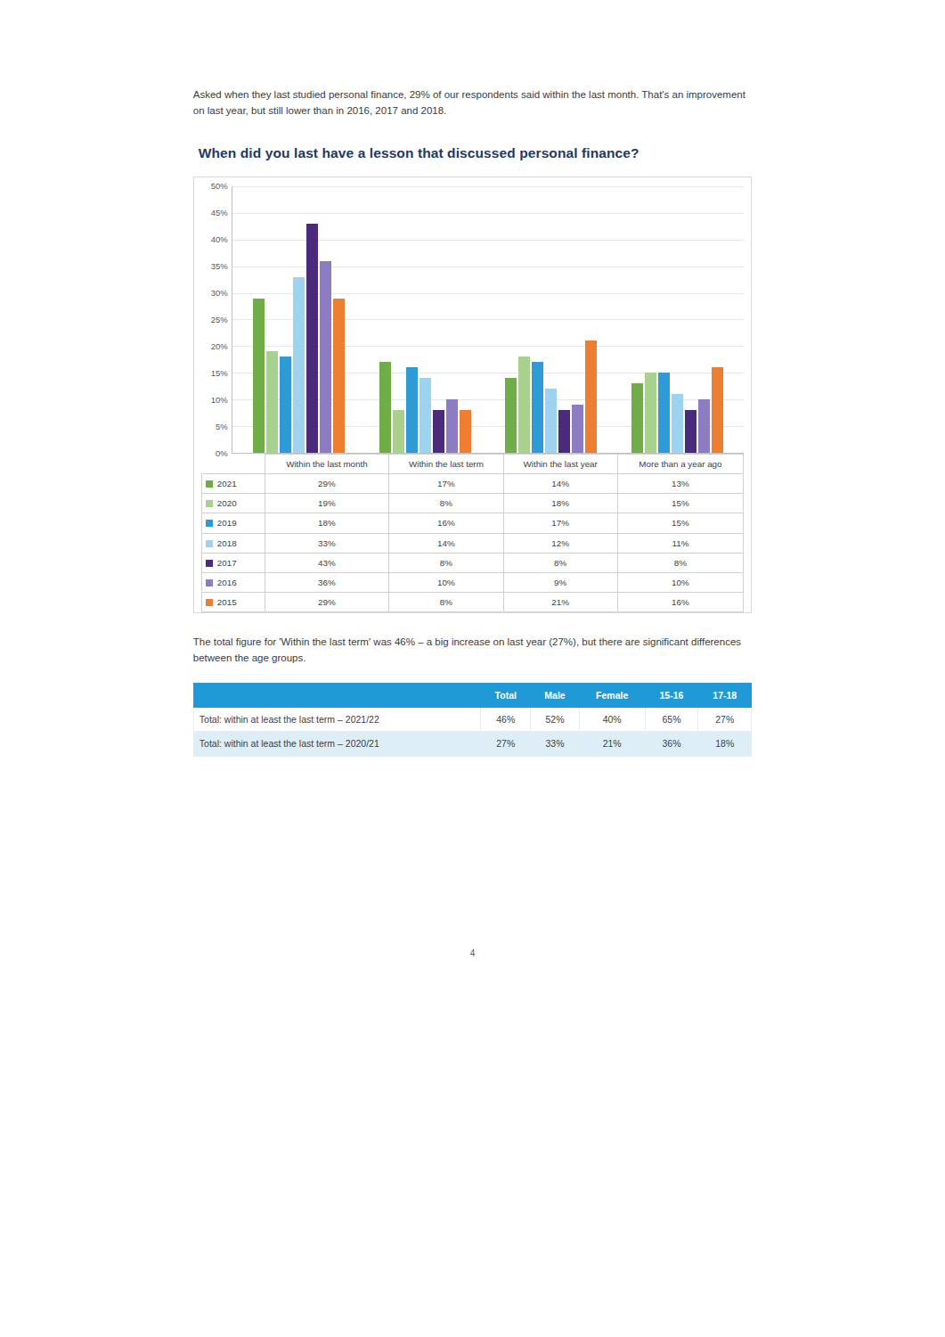Asked when they last studied personal finance, 29% of our respondents said within the last month. That's an improvement on last year, but still lower than in 2016, 2017 and 2018.
When did you last have a lesson that discussed personal finance?
50% 45% 40% 35% 30% 25% 20% 15% 10% 5% 0%
| | Within the last month | Within the last term | Within the last year | More than a year ago |
| 2021 | 29% | 17% | 14% | 13% |
| 2020 | 19% | 8% | 18% | 15% |
| 2019 | 18% | 16% | 17% | 15% |
| 2018 | 33% | 14% | 12% | 11% |
| 2017 | 43% | 8% | 8% | 8% |
| 2016 | 36% | 10% | 9% | 10% |
| 2015 | 29% | 8% | 21% | 16% |
The total figure for 'Within the last term' was 46% – a big increase on last year (27%), but there are significant differences between the age groups.
| | Total | Male | Female | 15-16 | 17-18 |
| --- | --- | --- | --- | --- | --- |
| Total: within at least the last term – 2021/22 | 46% | 52% | 40% | 65% | 27% |
| Total: within at least the last term – 2020/21 | 27% | 33% | 21% | 36% | 18% |
4